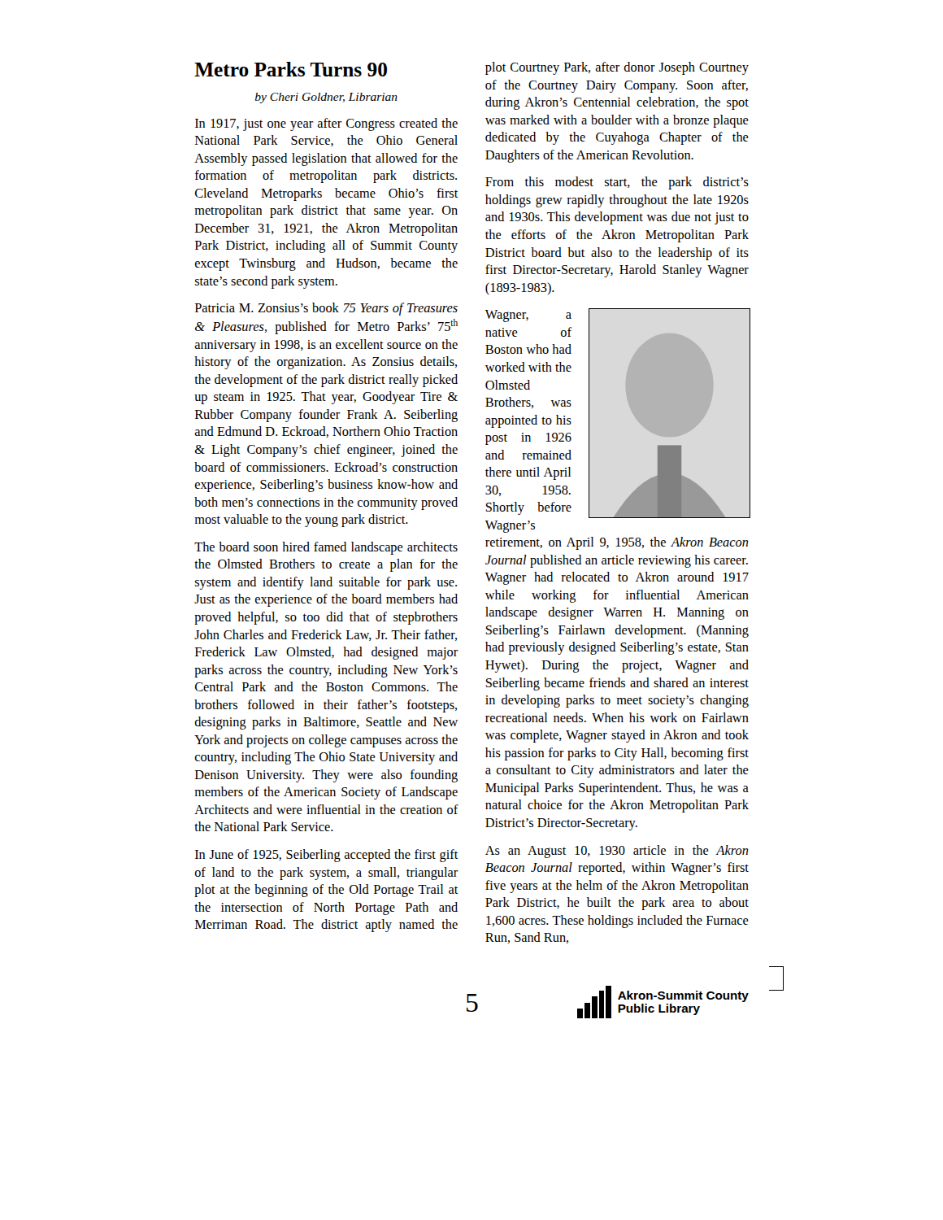Metro Parks Turns 90
by Cheri Goldner, Librarian
In 1917, just one year after Congress created the National Park Service, the Ohio General Assembly passed legislation that allowed for the formation of metropolitan park districts. Cleveland Metroparks became Ohio’s first metropolitan park district that same year. On December 31, 1921, the Akron Metropolitan Park District, including all of Summit County except Twinsburg and Hudson, became the state’s second park system.
Patricia M. Zonsius’s book 75 Years of Treasures & Pleasures, published for Metro Parks’ 75th anniversary in 1998, is an excellent source on the history of the organization. As Zonsius details, the development of the park district really picked up steam in 1925. That year, Goodyear Tire & Rubber Company founder Frank A. Seiberling and Edmund D. Eckroad, Northern Ohio Traction & Light Company’s chief engineer, joined the board of commissioners. Eckroad’s construction experience, Seiberling’s business know-how and both men’s connections in the community proved most valuable to the young park district.
The board soon hired famed landscape architects the Olmsted Brothers to create a plan for the system and identify land suitable for park use. Just as the experience of the board members had proved helpful, so too did that of stepbrothers John Charles and Frederick Law, Jr. Their father, Frederick Law Olmsted, had designed major parks across the country, including New York’s Central Park and the Boston Commons. The brothers followed in their father’s footsteps, designing parks in Baltimore, Seattle and New York and projects on college campuses across the country, including The Ohio State University and Denison University. They were also founding members of the American Society of Landscape Architects and were influential in the creation of the National Park Service.
In June of 1925, Seiberling accepted the first gift of land to the park system, a small, triangular plot at the beginning of the Old Portage Trail at the intersection of North Portage Path and Merriman Road. The district aptly named the plot Courtney Park, after donor Joseph Courtney of the Courtney Dairy Company. Soon after, during Akron’s Centennial celebration, the spot was marked with a boulder with a bronze plaque dedicated by the Cuyahoga Chapter of the Daughters of the American Revolution.
From this modest start, the park district’s holdings grew rapidly throughout the late 1920s and 1930s. This development was due not just to the efforts of the Akron Metropolitan Park District board but also to the leadership of its first Director-Secretary, Harold Stanley Wagner (1893-1983).
Wagner, a native of Boston who had worked with the Olmsted Brothers, was appointed to his post in 1926 and remained there until April 30, 1958. Shortly before Wagner’s retirement, on April 9, 1958, the Akron Beacon Journal published an article reviewing his career. Wagner had relocated to Akron around 1917 while working for influential American landscape designer Warren H. Manning on Seiberling’s Fairlawn development. (Manning had previously designed Seiberling’s estate, Stan Hywet). During the project, Wagner and Seiberling became friends and shared an interest in developing parks to meet society’s changing recreational needs. When his work on Fairlawn was complete, Wagner stayed in Akron and took his passion for parks to City Hall, becoming first a consultant to City administrators and later the Municipal Parks Superintendent. Thus, he was a natural choice for the Akron Metropolitan Park District’s Director-Secretary.
As an August 10, 1930 article in the Akron Beacon Journal reported, within Wagner’s first five years at the helm of the Akron Metropolitan Park District, he built the park area to about 1,600 acres. These holdings included the Furnace Run, Sand Run,
5
Akron-Summit County Public Library